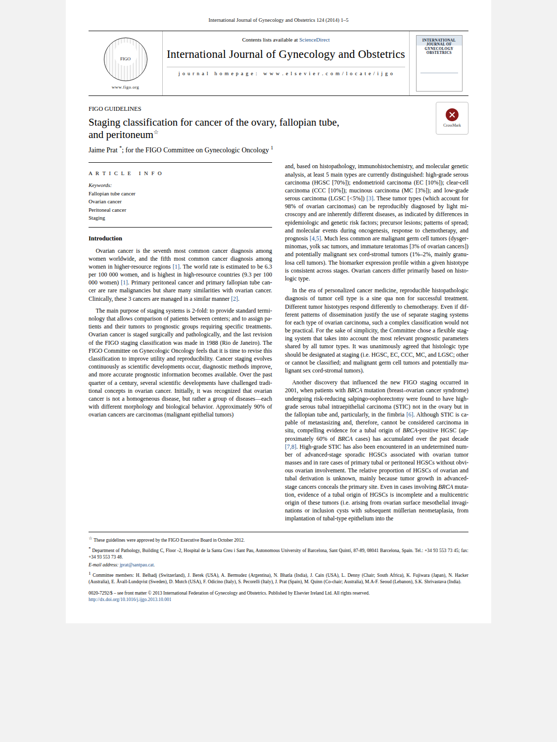International Journal of Gynecology and Obstetrics 124 (2014) 1–5
FIGO
www.figo.org
Contents lists available at ScienceDirect
International Journal of Gynecology and Obstetrics
j o u r n a l h o m e p a g e : w w w . e l s e v i e r . c o m / l o c a t e / i j g o
INTERNATIONAL JOURNAL OF
GYNECOLOGY
OBSTETRICS
CrossMark
FIGO GUIDELINES
Staging classification for cancer of the ovary, fallopian tube,
and peritoneum☆
Jaime Prat *; for the FIGO Committee on Gynecologic Oncology 1
A R T I C L E I N F O
Keywords:
Fallopian tube cancer
Ovarian cancer
Peritoneal cancer
Staging
Introduction
Ovarian cancer is the seventh most common cancer diagnosis among women worldwide, and the fifth most common cancer diagnosis among women in higher-resource regions [1]. The world rate is estimated to be 6.3 per 100 000 women, and is highest in high-resource countries (9.3 per 100 000 women) [1]. Primary peritoneal cancer and primary fallopian tube cancer are rare malignancies but share many similarities with ovarian cancer. Clinically, these 3 cancers are managed in a similar manner [2].
The main purpose of staging systems is 2-fold: to provide standard terminology that allows comparison of patients between centers; and to assign patients and their tumors to prognostic groups requiring specific treatments. Ovarian cancer is staged surgically and pathologically, and the last revision of the FIGO staging classification was made in 1988 (Rio de Janeiro). The FIGO Committee on Gynecologic Oncology feels that it is time to revise this classification to improve utility and reproducibility. Cancer staging evolves continuously as scientific developments occur, diagnostic methods improve, and more accurate prognostic information becomes available. Over the past quarter of a century, several scientific developments have challenged traditional concepts in ovarian cancer. Initially, it was recognized that ovarian cancer is not a homogeneous disease, but rather a group of diseases—each with different morphology and biological behavior. Approximately 90% of ovarian cancers are carcinomas (malignant epithelial tumors)
and, based on histopathology, immunohistochemistry, and molecular genetic analysis, at least 5 main types are currently distinguished: high-grade serous carcinoma (HGSC [70%]); endometrioid carcinoma (EC [10%]); clear-cell carcinoma (CCC [10%]); mucinous carcinoma (MC [3%]); and low-grade serous carcinoma (LGSC [<5%]) [3]. These tumor types (which account for 98% of ovarian carcinomas) can be reproducibly diagnosed by light microscopy and are inherently different diseases, as indicated by differences in epidemiologic and genetic risk factors; precursor lesions; patterns of spread; and molecular events during oncogenesis, response to chemotherapy, and prognosis [4,5]. Much less common are malignant germ cell tumors (dysgerminomas, yolk sac tumors, and immature teratomas [3% of ovarian cancers]) and potentially malignant sex cord-stromal tumors (1%–2%, mainly granulosa cell tumors). The biomarker expression profile within a given histotype is consistent across stages. Ovarian cancers differ primarily based on histologic type.
In the era of personalized cancer medicine, reproducible histopathologic diagnosis of tumor cell type is a sine qua non for successful treatment. Different tumor histotypes respond differently to chemotherapy. Even if different patterns of dissemination justify the use of separate staging systems for each type of ovarian carcinoma, such a complex classification would not be practical. For the sake of simplicity, the Committee chose a flexible staging system that takes into account the most relevant prognostic parameters shared by all tumor types. It was unanimously agreed that histologic type should be designated at staging (i.e. HGSC, EC, CCC, MC, and LGSC; other or cannot be classified; and malignant germ cell tumors and potentially malignant sex cord-stromal tumors).
Another discovery that influenced the new FIGO staging occurred in 2001, when patients with BRCA mutation (breast–ovarian cancer syndrome) undergoing risk-reducing salpingo-oophorectomy were found to have high-grade serous tubal intraepithelial carcinoma (STIC) not in the ovary but in the fallopian tube and, particularly, in the fimbria [6]. Although STIC is capable of metastasizing and, therefore, cannot be considered carcinoma in situ, compelling evidence for a tubal origin of BRCA-positive HGSC (approximately 60% of BRCA cases) has accumulated over the past decade [7,8]. High-grade STIC has also been encountered in an undetermined number of advanced-stage sporadic HGSCs associated with ovarian tumor masses and in rare cases of primary tubal or peritoneal HGSCs without obvious ovarian involvement. The relative proportion of HGSCs of ovarian and tubal derivation is unknown, mainly because tumor growth in advanced-stage cancers conceals the primary site. Even in cases involving BRCA mutation, evidence of a tubal origin of HGSCs is incomplete and a multicentric origin of these tumors (i.e. arising from ovarian surface mesothelial invaginations or inclusion cysts with subsequent müllerian neometaplasia, from implantation of tubal-type epithelium into the
☆ These guidelines were approved by the FIGO Executive Board in October 2012.
* Department of Pathology, Building C, Floor -2, Hospital de la Santa Creu i Sant Pau, Autonomous University of Barcelona, Sant Quintí, 87-89, 08041 Barcelona, Spain. Tel.: +34 93 553 73 45; fax: +34 93 553 73 48.
E-mail address: jprat@santpau.cat.
1 Committee members: H. Belhadj (Switzerland), J. Berek (USA), A. Bermudez (Argentina), N. Bhatla (India), J. Cain (USA), L. Denny (Chair; South Africa), K. Fujiwara (Japan), N. Hacker (Australia), E. Åvall-Lundqvist (Sweden), D. Mutch (USA), F. Odicino (Italy), S. Pecorelli (Italy), J. Prat (Spain), M. Quinn (Co-chair; Australia), M.A-F. Seoud (Lebanon), S.K. Shrivastava (India).
0020-7292/$ – see front matter © 2013 International Federation of Gynecology and Obstetrics. Published by Elsevier Ireland Ltd. All rights reserved. http://dx.doi.org/10.1016/j.ijgo.2013.10.001